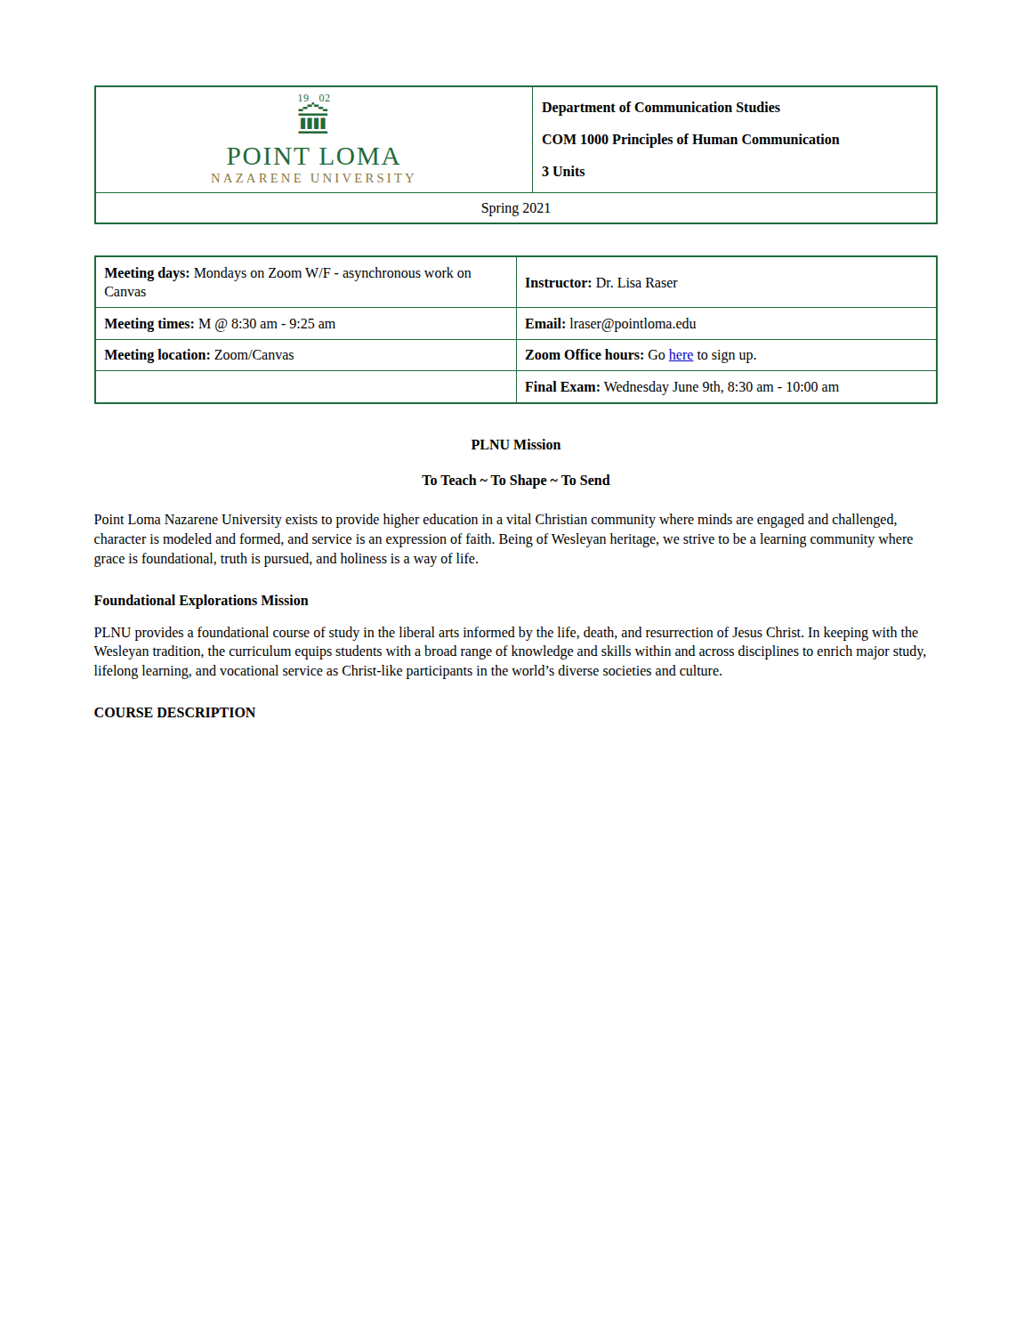| 19 02 🏛 POINT LOMA NAZARENE UNIVERSITY | Department of Communication Studies COM 1000 Principles of Human Communication 3 Units |
| Spring 2021 |
| Meeting days: Mondays on Zoom W/F - asynchronous work on Canvas | Instructor: Dr. Lisa Raser |
| Meeting times: M @ 8:30 am - 9:25 am | Email: lraser@pointloma.edu |
| Meeting location: Zoom/Canvas | Zoom Office hours: Go here to sign up. |
| | Final Exam: Wednesday June 9th, 8:30 am - 10:00 am |
PLNU Mission
To Teach ~ To Shape ~ To Send
Point Loma Nazarene University exists to provide higher education in a vital Christian community where minds are engaged and challenged, character is modeled and formed, and service is an expression of faith. Being of Wesleyan heritage, we strive to be a learning community where grace is foundational, truth is pursued, and holiness is a way of life.
Foundational Explorations Mission
PLNU provides a foundational course of study in the liberal arts informed by the life, death, and resurrection of Jesus Christ. In keeping with the Wesleyan tradition, the curriculum equips students with a broad range of knowledge and skills within and across disciplines to enrich major study, lifelong learning, and vocational service as Christ-like participants in the world’s diverse societies and culture.
COURSE DESCRIPTION